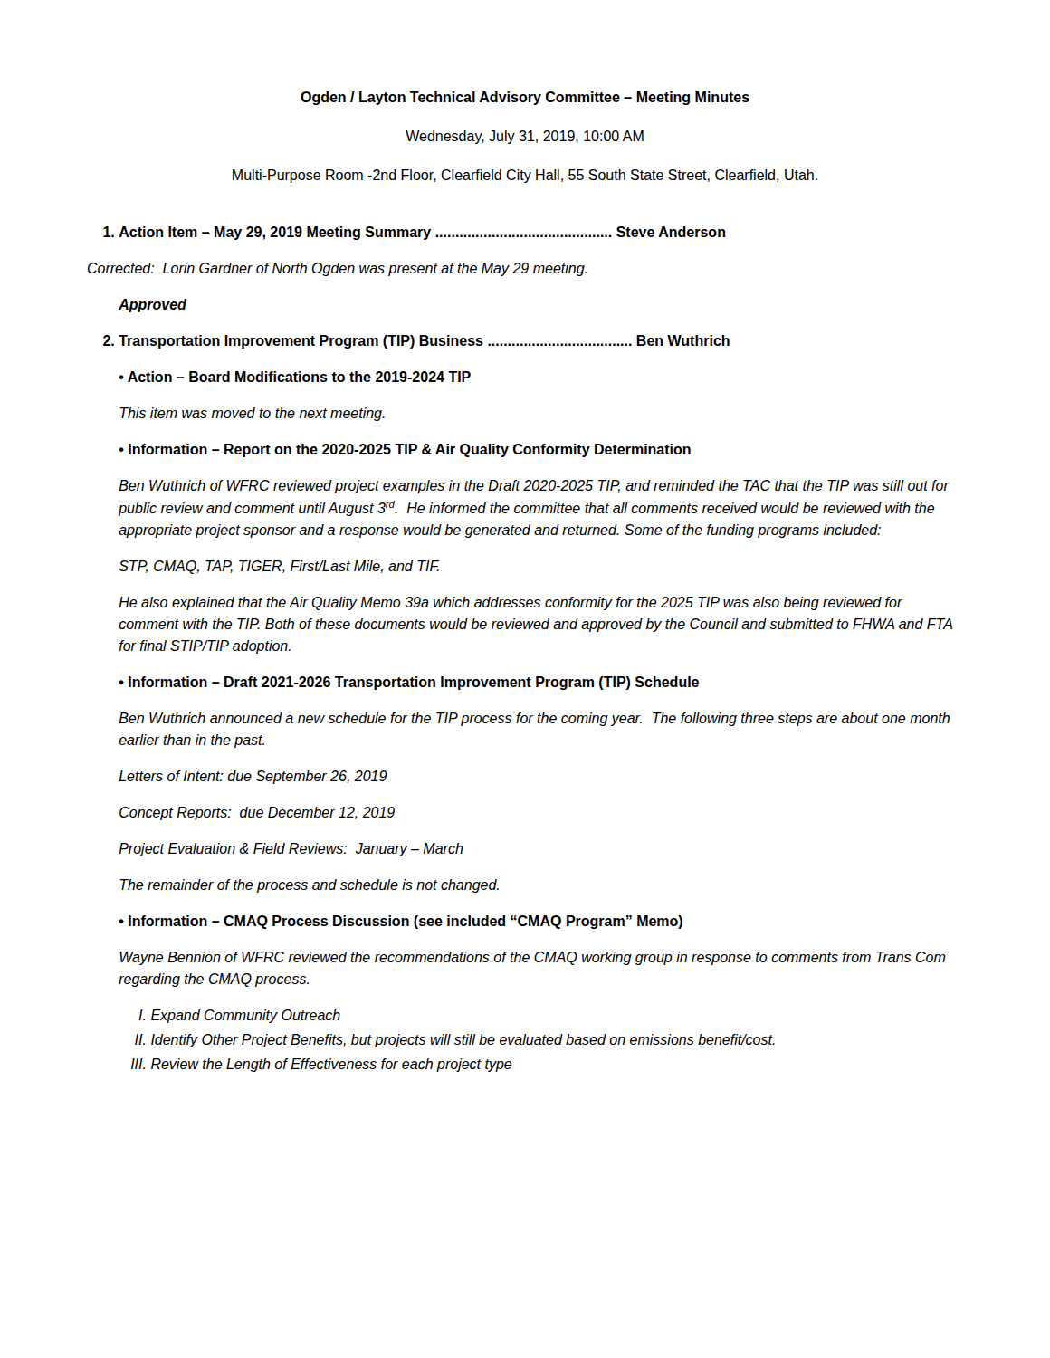Ogden / Layton Technical Advisory Committee – Meeting Minutes
Wednesday, July 31, 2019, 10:00 AM
Multi-Purpose Room -2nd Floor, Clearfield City Hall, 55 South State Street, Clearfield, Utah.
Action Item – May 29, 2019 Meeting Summary ............................................ Steve Anderson
Corrected: Lorin Gardner of North Ogden was present at the May 29 meeting.
Approved
Transportation Improvement Program (TIP) Business .................................... Ben Wuthrich
• Action – Board Modifications to the 2019-2024 TIP
This item was moved to the next meeting.
• Information – Report on the 2020-2025 TIP & Air Quality Conformity Determination
Ben Wuthrich of WFRC reviewed project examples in the Draft 2020-2025 TIP, and reminded the TAC that the TIP was still out for public review and comment until August 3rd. He informed the committee that all comments received would be reviewed with the appropriate project sponsor and a response would be generated and returned. Some of the funding programs included:
STP, CMAQ, TAP, TIGER, First/Last Mile, and TIF.
He also explained that the Air Quality Memo 39a which addresses conformity for the 2025 TIP was also being reviewed for comment with the TIP. Both of these documents would be reviewed and approved by the Council and submitted to FHWA and FTA for final STIP/TIP adoption.
• Information – Draft 2021-2026 Transportation Improvement Program (TIP) Schedule
Ben Wuthrich announced a new schedule for the TIP process for the coming year. The following three steps are about one month earlier than in the past.
Letters of Intent: due September 26, 2019
Concept Reports: due December 12, 2019
Project Evaluation & Field Reviews: January – March
The remainder of the process and schedule is not changed.
• Information – CMAQ Process Discussion (see included “CMAQ Program” Memo)
Wayne Bennion of WFRC reviewed the recommendations of the CMAQ working group in response to comments from Trans Com regarding the CMAQ process.
Expand Community Outreach
Identify Other Project Benefits, but projects will still be evaluated based on emissions benefit/cost.
Review the Length of Effectiveness for each project type